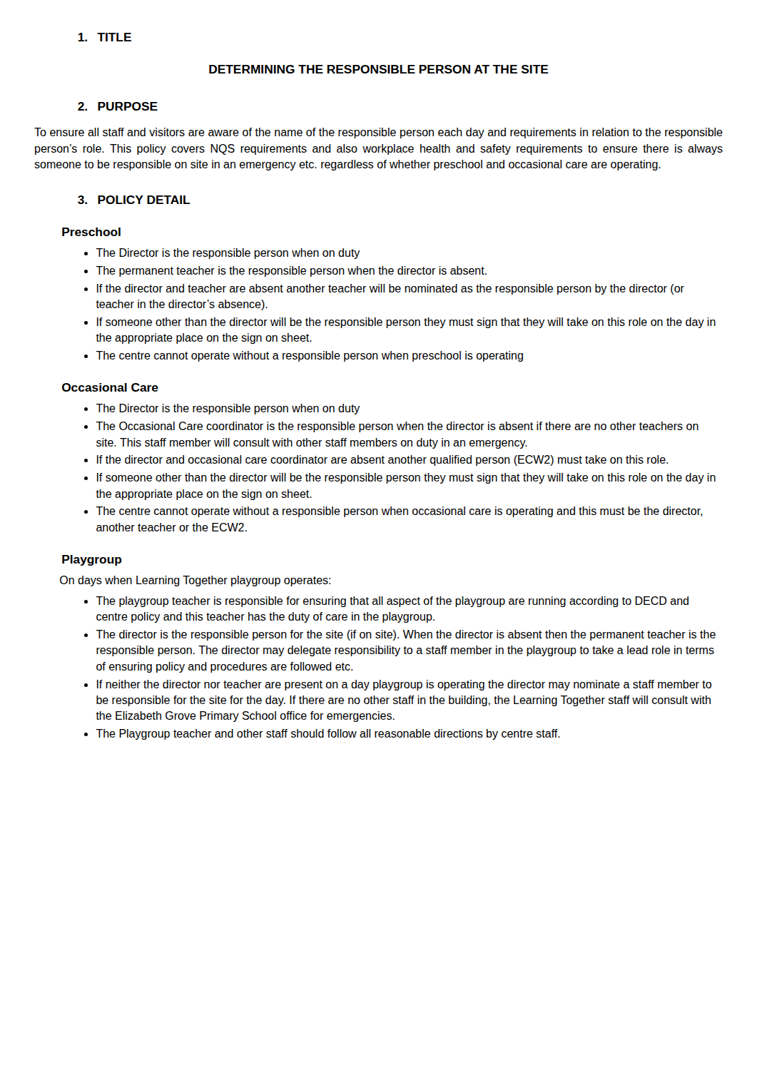1. TITLE
DETERMINING THE RESPONSIBLE PERSON AT THE SITE
2. PURPOSE
To ensure all staff and visitors are aware of the name of the responsible person each day and requirements in relation to the responsible person’s role. This policy covers NQS requirements and also workplace health and safety requirements to ensure there is always someone to be responsible on site in an emergency etc. regardless of whether preschool and occasional care are operating.
3. POLICY DETAIL
Preschool
The Director is the responsible person when on duty
The permanent teacher is the responsible person when the director is absent.
If the director and teacher are absent another teacher will be nominated as the responsible person by the director (or teacher in the director’s absence).
If someone other than the director will be the responsible person they must sign that they will take on this role on the day in the appropriate place on the sign on sheet.
The centre cannot operate without a responsible person when preschool is operating
Occasional Care
The Director is the responsible person when on duty
The Occasional Care coordinator is the responsible person when the director is absent if there are no other teachers on site. This staff member will consult with other staff members on duty in an emergency.
If the director and occasional care coordinator are absent another qualified person (ECW2) must take on this role.
If someone other than the director will be the responsible person they must sign that they will take on this role on the day in the appropriate place on the sign on sheet.
The centre cannot operate without a responsible person when occasional care is operating and this must be the director, another teacher or the ECW2.
Playgroup
On days when Learning Together playgroup operates:
The playgroup teacher is responsible for ensuring that all aspect of the playgroup are running according to DECD and centre policy and this teacher has the duty of care in the playgroup.
The director is the responsible person for the site (if on site). When the director is absent then the permanent teacher is the responsible person. The director may delegate responsibility to a staff member in the playgroup to take a lead role in terms of ensuring policy and procedures are followed etc.
If neither the director nor teacher are present on a day playgroup is operating the director may nominate a staff member to be responsible for the site for the day. If there are no other staff in the building, the Learning Together staff will consult with the Elizabeth Grove Primary School office for emergencies.
The Playgroup teacher and other staff should follow all reasonable directions by centre staff.